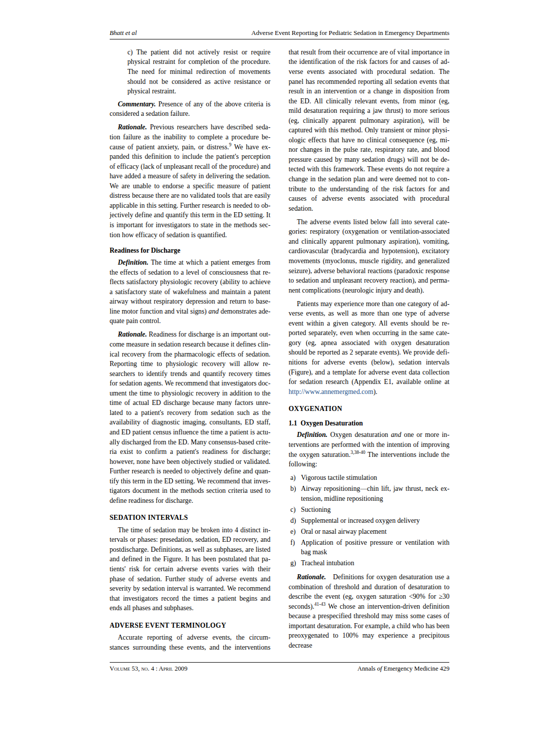Bhatt et al Adverse Event Reporting for Pediatric Sedation in Emergency Departments
c) The patient did not actively resist or require physical restraint for completion of the procedure. The need for minimal redirection of movements should not be considered as active resistance or physical restraint.
Commentary. Presence of any of the above criteria is considered a sedation failure.
Rationale. Previous researchers have described sedation failure as the inability to complete a procedure because of patient anxiety, pain, or distress.9 We have expanded this definition to include the patient's perception of efficacy (lack of unpleasant recall of the procedure) and have added a measure of safety in delivering the sedation. We are unable to endorse a specific measure of patient distress because there are no validated tools that are easily applicable in this setting. Further research is needed to objectively define and quantify this term in the ED setting. It is important for investigators to state in the methods section how efficacy of sedation is quantified.
Readiness for Discharge
Definition. The time at which a patient emerges from the effects of sedation to a level of consciousness that reflects satisfactory physiologic recovery (ability to achieve a satisfactory state of wakefulness and maintain a patent airway without respiratory depression and return to baseline motor function and vital signs) and demonstrates adequate pain control.
Rationale. Readiness for discharge is an important outcome measure in sedation research because it defines clinical recovery from the pharmacologic effects of sedation. Reporting time to physiologic recovery will allow researchers to identify trends and quantify recovery times for sedation agents. We recommend that investigators document the time to physiologic recovery in addition to the time of actual ED discharge because many factors unrelated to a patient's recovery from sedation such as the availability of diagnostic imaging, consultants, ED staff, and ED patient census influence the time a patient is actually discharged from the ED. Many consensus-based criteria exist to confirm a patient's readiness for discharge; however, none have been objectively studied or validated. Further research is needed to objectively define and quantify this term in the ED setting. We recommend that investigators document in the methods section criteria used to define readiness for discharge.
Sedation Intervals
The time of sedation may be broken into 4 distinct intervals or phases: presedation, sedation, ED recovery, and postdischarge. Definitions, as well as subphases, are listed and defined in the Figure. It has been postulated that patients' risk for certain adverse events varies with their phase of sedation. Further study of adverse events and severity by sedation interval is warranted. We recommend that investigators record the times a patient begins and ends all phases and subphases.
Adverse Event Terminology
Accurate reporting of adverse events, the circumstances surrounding these events, and the interventions that result from their occurrence are of vital importance in the identification of the risk factors for and causes of adverse events associated with procedural sedation. The panel has recommended reporting all sedation events that result in an intervention or a change in disposition from the ED. All clinically relevant events, from minor (eg, mild desaturation requiring a jaw thrust) to more serious (eg, clinically apparent pulmonary aspiration), will be captured with this method. Only transient or minor physiologic effects that have no clinical consequence (eg, minor changes in the pulse rate, respiratory rate, and blood pressure caused by many sedation drugs) will not be detected with this framework. These events do not require a change in the sedation plan and were deemed not to contribute to the understanding of the risk factors for and causes of adverse events associated with procedural sedation.
The adverse events listed below fall into several categories: respiratory (oxygenation or ventilation-associated and clinically apparent pulmonary aspiration), vomiting, cardiovascular (bradycardia and hypotension), excitatory movements (myoclonus, muscle rigidity, and generalized seizure), adverse behavioral reactions (paradoxic response to sedation and unpleasant recovery reaction), and permanent complications (neurologic injury and death).
Patients may experience more than one category of adverse events, as well as more than one type of adverse event within a given category. All events should be reported separately, even when occurring in the same category (eg, apnea associated with oxygen desaturation should be reported as 2 separate events). We provide definitions for adverse events (below), sedation intervals (Figure), and a template for adverse event data collection for sedation research (Appendix E1, available online at http://www.annemergmed.com).
Oxygenation
1.1 Oxygen Desaturation
Definition. Oxygen desaturation and one or more interventions are performed with the intention of improving the oxygen saturation.3,38-40 The interventions include the following:
Vigorous tactile stimulation
Airway repositioning—chin lift, jaw thrust, neck extension, midline repositioning
Suctioning
Supplemental or increased oxygen delivery
Oral or nasal airway placement
Application of positive pressure or ventilation with bag mask
Tracheal intubation
Rationale. Definitions for oxygen desaturation use a combination of threshold and duration of desaturation to describe the event (eg, oxygen saturation <90% for ≥30 seconds).41-43 We chose an intervention-driven definition because a prespecified threshold may miss some cases of important desaturation. For example, a child who has been preoxygenated to 100% may experience a precipitous decrease
Volume 53, no. 4 : April 2009 Annals of Emergency Medicine 429